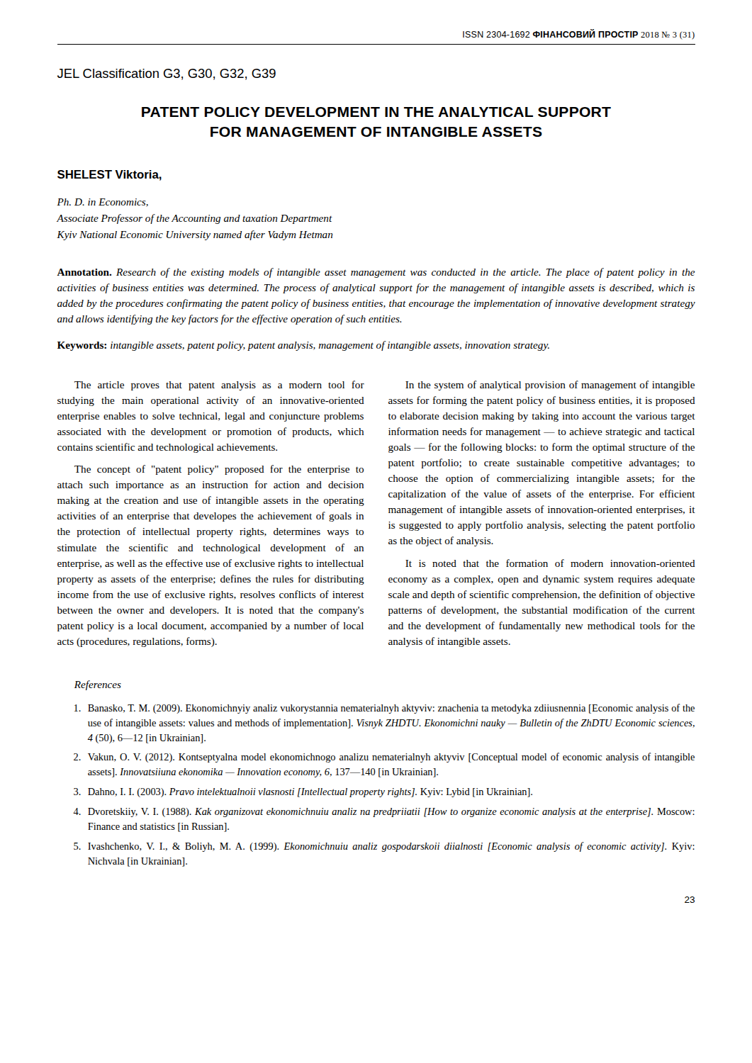ISSN 2304-1692 ФІНАНСОВИЙ ПРОСТІР 2018 № 3 (31)
JEL Classification G3, G30, G32, G39
Patent Policy Development in the Analytical Support
for Management of Intangible Assets
SHELEST Viktoria,
Ph. D. in Economics,
Associate Professor of the Accounting and taxation Department
Kyiv National Economic University named after Vadym Hetman
Annotation. Research of the existing models of intangible asset management was conducted in the article. The place of patent policy in the activities of business entities was determined. The process of analytical support for the management of intangible assets is described, which is added by the procedures confirmating the patent policy of business entities, that encourage the implementation of innovative development strategy and allows identifying the key factors for the effective operation of such entities.
Keywords: intangible assets, patent policy, patent analysis, management of intangible assets, innovation strategy.
The article proves that patent analysis as a modern tool for studying the main operational activity of an innovative-oriented enterprise enables to solve technical, legal and conjuncture problems associated with the development or promotion of products, which contains scientific and technological achievements.
The concept of "patent policy" proposed for the enterprise to attach such importance as an instruction for action and decision making at the creation and use of intangible assets in the operating activities of an enterprise that developes the achievement of goals in the protection of intellectual property rights, determines ways to stimulate the scientific and technological development of an enterprise, as well as the effective use of exclusive rights to intellectual property as assets of the enterprise; defines the rules for distributing income from the use of exclusive rights, resolves conflicts of interest between the owner and developers. It is noted that the company's patent policy is a local document, accompanied by a number of local acts (procedures, regulations, forms).
In the system of analytical provision of management of intangible assets for forming the patent policy of business entities, it is proposed to elaborate decision making by taking into account the various target information needs for management — to achieve strategic and tactical goals — for the following blocks: to form the optimal structure of the patent portfolio; to create sustainable competitive advantages; to choose the option of commercializing intangible assets; for the capitalization of the value of assets of the enterprise. For efficient management of intangible assets of innovation-oriented enterprises, it is suggested to apply portfolio analysis, selecting the patent portfolio as the object of analysis.
It is noted that the formation of modern innovation-oriented economy as a complex, open and dynamic system requires adequate scale and depth of scientific comprehension, the definition of objective patterns of development, the substantial modification of the current and the development of fundamentally new methodical tools for the analysis of intangible assets.
References
Banasko, T. M. (2009). Ekonomichnyiy analiz vukorystannia nematerialnyh aktyviv: znachenia ta metodyka zdiiusnennia [Economic analysis of the use of intangible assets: values and methods of implementation]. Visnyk ZHDTU. Ekonomichni nauky — Bulletin of the ZhDTU Economic sciences, 4 (50), 6—12 [in Ukrainian].
Vakun, O. V. (2012). Kontseptyalna model ekonomichnogo analizu nematerialnyh aktyviv [Conceptual model of economic analysis of intangible assets]. Innovatsiiuna ekonomika — Innovation economy, 6, 137—140 [in Ukrainian].
Dahno, I. I. (2003). Pravo intelektualnoii vlasnosti [Intellectual property rights]. Kyiv: Lybid [in Ukrainian].
Dvoretskiiy, V. I. (1988). Kak organizovat ekonomichnuiu analiz na predpriiatii [How to organize economic analysis at the enterprise]. Moscow: Finance and statistics [in Russian].
Ivashchenko, V. I., & Boliyh, M. A. (1999). Ekonomichnuiu analiz gospodarskoii diialnosti [Economic analysis of economic activity]. Kyiv: Nichvala [in Ukrainian].
23